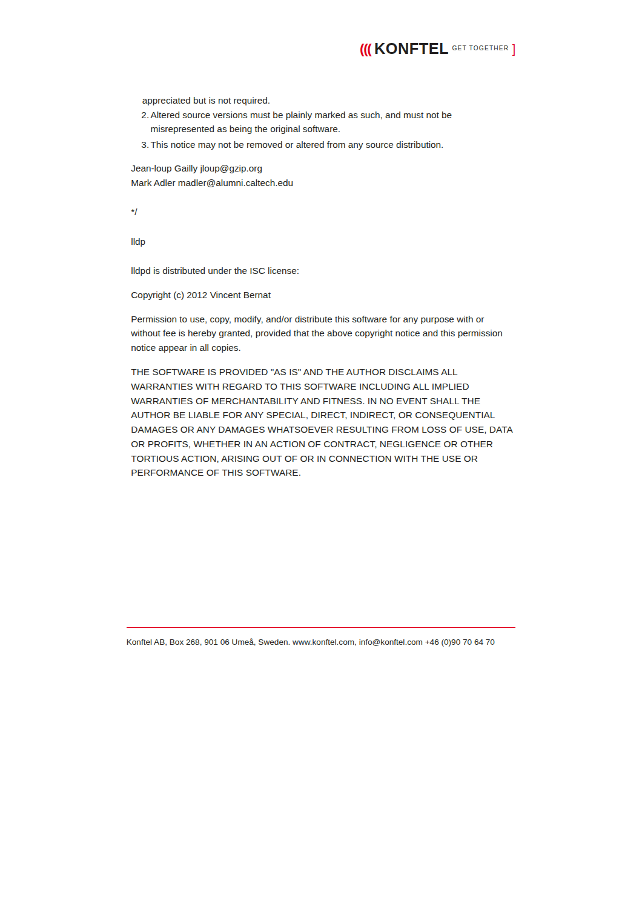(((KONFTEL Get Together]
appreciated but is not required.
2. Altered source versions must be plainly marked as such, and must not be misrepresented as being the original software.
3. This notice may not be removed or altered from any source distribution.
Jean-loup Gailly jloup@gzip.org
Mark Adler madler@alumni.caltech.edu
*/
lldp
lldpd is distributed under the ISC license:
Copyright (c) 2012 Vincent Bernat
Permission to use, copy, modify, and/or distribute this software for any purpose with or without fee is hereby granted, provided that the above copyright notice and this permission notice appear in all copies.
The software is provided "as is" and the author disclaims all warranties with regard to this software including all implied warranties of merchantability and fitness. In no event shall the author be liable for any special, direct, indirect, or consequential damages or any damages whatsoever resulting from loss of use, data or profits, whether in an action of contract, negligence or other tortious action, arising out of or in connection with the use or performance of this software.
Konftel AB, Box 268, 901 06 Umeå, Sweden. www.konftel.com, info@konftel.com +46 (0)90 70 64 70